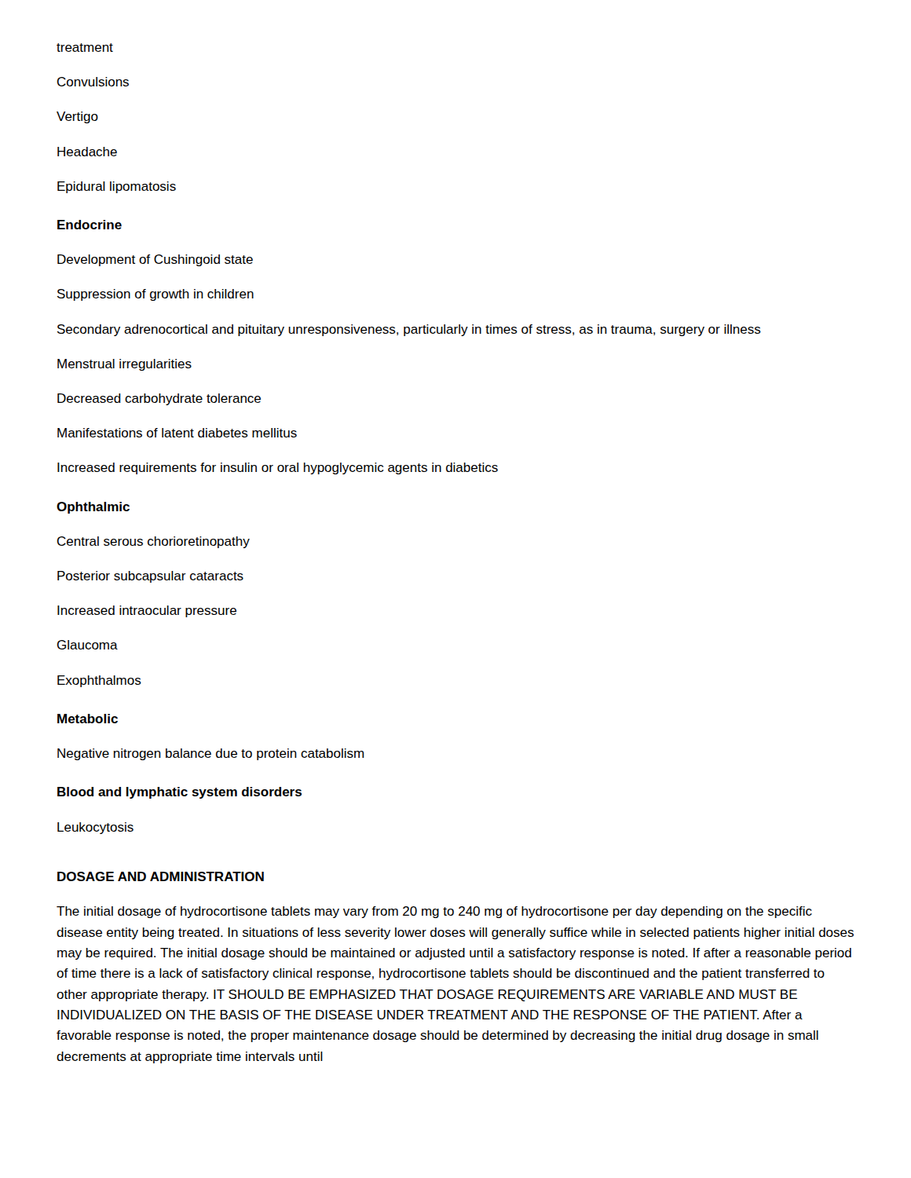treatment
Convulsions
Vertigo
Headache
Epidural lipomatosis
Endocrine
Development of Cushingoid state
Suppression of growth in children
Secondary adrenocortical and pituitary unresponsiveness, particularly in times of stress, as in trauma, surgery or illness
Menstrual irregularities
Decreased carbohydrate tolerance
Manifestations of latent diabetes mellitus
Increased requirements for insulin or oral hypoglycemic agents in diabetics
Ophthalmic
Central serous chorioretinopathy
Posterior subcapsular cataracts
Increased intraocular pressure
Glaucoma
Exophthalmos
Metabolic
Negative nitrogen balance due to protein catabolism
Blood and lymphatic system disorders
Leukocytosis
DOSAGE AND ADMINISTRATION
The initial dosage of hydrocortisone tablets may vary from 20 mg to 240 mg of hydrocortisone per day depending on the specific disease entity being treated. In situations of less severity lower doses will generally suffice while in selected patients higher initial doses may be required. The initial dosage should be maintained or adjusted until a satisfactory response is noted. If after a reasonable period of time there is a lack of satisfactory clinical response, hydrocortisone tablets should be discontinued and the patient transferred to other appropriate therapy. IT SHOULD BE EMPHASIZED THAT DOSAGE REQUIREMENTS ARE VARIABLE AND MUST BE INDIVIDUALIZED ON THE BASIS OF THE DISEASE UNDER TREATMENT AND THE RESPONSE OF THE PATIENT. After a favorable response is noted, the proper maintenance dosage should be determined by decreasing the initial drug dosage in small decrements at appropriate time intervals until